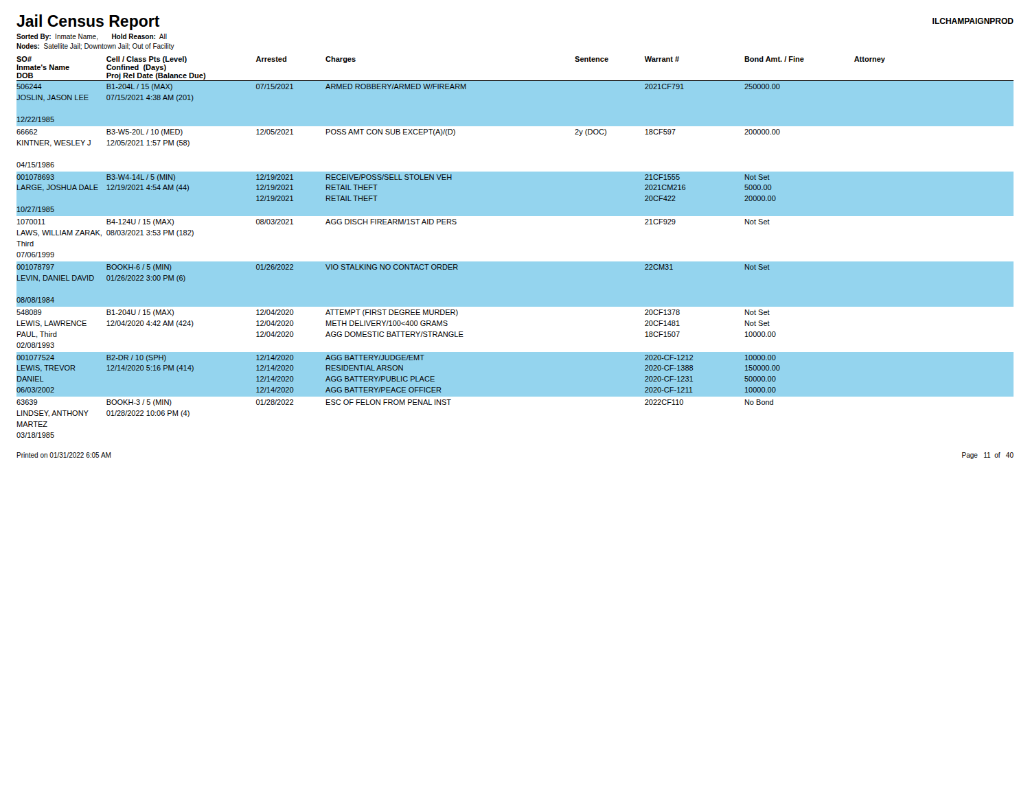Jail Census Report
ILCHAMPAIGNPROD
Sorted By: Inmate Name, Hold Reason: All
Nodes: Satellite Jail; Downtown Jail; Out of Facility
| SO# Inmate's Name DOB | Cell / Class Pts (Level) Confined (Days) Proj Rel Date (Balance Due) | Arrested | Charges | Sentence | Warrant # | Bond Amt. / Fine | Attorney |
| --- | --- | --- | --- | --- | --- | --- | --- |
| 506244 JOSLIN, JASON LEE 12/22/1985 | B1-204L / 15 (MAX) 07/15/2021 4:38 AM (201) | 07/15/2021 | ARMED ROBBERY/ARMED W/FIREARM | | 2021CF791 | 250000.00 | |
| 66662 KINTNER, WESLEY J 04/15/1986 | B3-W5-20L / 10 (MED) 12/05/2021 1:57 PM (58) | 12/05/2021 | POSS AMT CON SUB EXCEPT(A)/(D) | 2y (DOC) | 18CF597 | 200000.00 | |
| 001078693 LARGE, JOSHUA DALE 10/27/1985 | B3-W4-14L / 5 (MIN) 12/19/2021 4:54 AM (44) | 12/19/2021 12/19/2021 12/19/2021 | RECEIVE/POSS/SELL STOLEN VEH RETAIL THEFT RETAIL THEFT | | 21CF1555 2021CM216 20CF422 | Not Set 5000.00 20000.00 | |
| 1070011 LAWS, WILLIAM ZARAK, Third 07/06/1999 | B4-124U / 15 (MAX) 08/03/2021 3:53 PM (182) | 08/03/2021 | AGG DISCH FIREARM/1ST AID PERS | | 21CF929 | Not Set | |
| 001078797 LEVIN, DANIEL DAVID 08/08/1984 | BOOKH-6 / 5 (MIN) 01/26/2022 3:00 PM (6) | 01/26/2022 | VIO STALKING NO CONTACT ORDER | | 22CM31 | Not Set | |
| 548089 LEWIS, LAWRENCE PAUL, Third 02/08/1993 | B1-204U / 15 (MAX) 12/04/2020 4:42 AM (424) | 12/04/2020 12/04/2020 12/04/2020 | ATTEMPT (FIRST DEGREE MURDER) METH DELIVERY/100<400 GRAMS AGG DOMESTIC BATTERY/STRANGLE | | 20CF1378 20CF1481 18CF1507 | Not Set Not Set 10000.00 | |
| 001077524 LEWIS, TREVOR DANIEL 06/03/2002 | B2-DR / 10 (SPH) 12/14/2020 5:16 PM (414) | 12/14/2020 12/14/2020 12/14/2020 12/14/2020 | AGG BATTERY/JUDGE/EMT RESIDENTIAL ARSON AGG BATTERY/PUBLIC PLACE AGG BATTERY/PEACE OFFICER | | 2020-CF-1212 2020-CF-1388 2020-CF-1231 2020-CF-1211 | 10000.00 150000.00 50000.00 10000.00 | |
| 63639 LINDSEY, ANTHONY MARTEZ 03/18/1985 | BOOKH-3 / 5 (MIN) 01/28/2022 10:06 PM (4) | 01/28/2022 | ESC OF FELON FROM PENAL INST | | 2022CF110 | No Bond | |
Printed on 01/31/2022 6:05 AM Page 11 of 40